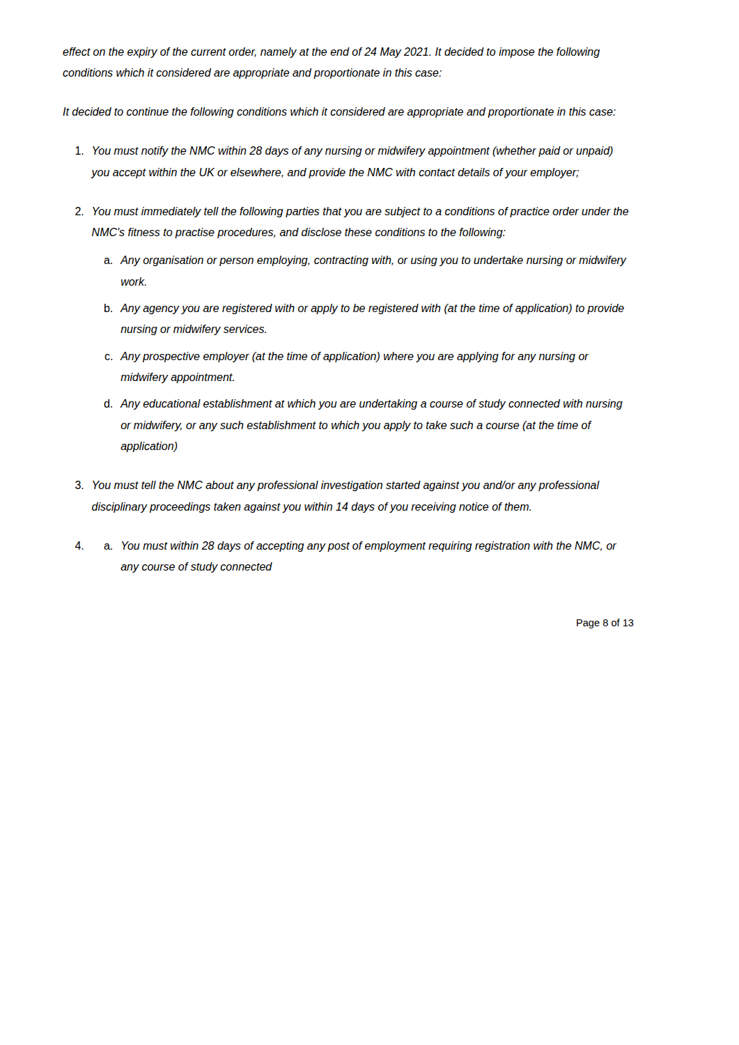effect on the expiry of the current order, namely at the end of 24 May 2021. It decided to impose the following conditions which it considered are appropriate and proportionate in this case:
It decided to continue the following conditions which it considered are appropriate and proportionate in this case:
You must notify the NMC within 28 days of any nursing or midwifery appointment (whether paid or unpaid) you accept within the UK or elsewhere, and provide the NMC with contact details of your employer;
You must immediately tell the following parties that you are subject to a conditions of practice order under the NMC's fitness to practise procedures, and disclose these conditions to the following:
Any organisation or person employing, contracting with, or using you to undertake nursing or midwifery work.
Any agency you are registered with or apply to be registered with (at the time of application) to provide nursing or midwifery services.
Any prospective employer (at the time of application) where you are applying for any nursing or midwifery appointment.
Any educational establishment at which you are undertaking a course of study connected with nursing or midwifery, or any such establishment to which you apply to take such a course (at the time of application)
You must tell the NMC about any professional investigation started against you and/or any professional disciplinary proceedings taken against you within 14 days of you receiving notice of them.
You must within 28 days of accepting any post of employment requiring registration with the NMC, or any course of study connected
Page 8 of 13